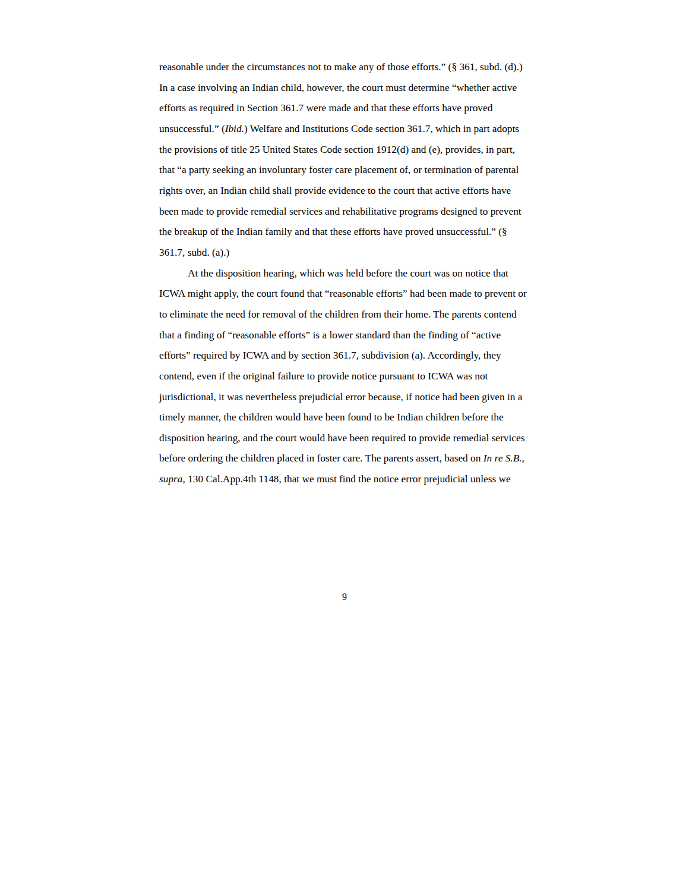reasonable under the circumstances not to make any of those efforts.” (§ 361, subd. (d).) In a case involving an Indian child, however, the court must determine “whether active efforts as required in Section 361.7 were made and that these efforts have proved unsuccessful.” (Ibid.) Welfare and Institutions Code section 361.7, which in part adopts the provisions of title 25 United States Code section 1912(d) and (e), provides, in part, that “a party seeking an involuntary foster care placement of, or termination of parental rights over, an Indian child shall provide evidence to the court that active efforts have been made to provide remedial services and rehabilitative programs designed to prevent the breakup of the Indian family and that these efforts have proved unsuccessful.” (§ 361.7, subd. (a).)
At the disposition hearing, which was held before the court was on notice that ICWA might apply, the court found that “reasonable efforts” had been made to prevent or to eliminate the need for removal of the children from their home. The parents contend that a finding of “reasonable efforts” is a lower standard than the finding of “active efforts” required by ICWA and by section 361.7, subdivision (a). Accordingly, they contend, even if the original failure to provide notice pursuant to ICWA was not jurisdictional, it was nevertheless prejudicial error because, if notice had been given in a timely manner, the children would have been found to be Indian children before the disposition hearing, and the court would have been required to provide remedial services before ordering the children placed in foster care. The parents assert, based on In re S.B., supra, 130 Cal.App.4th 1148, that we must find the notice error prejudicial unless we
9